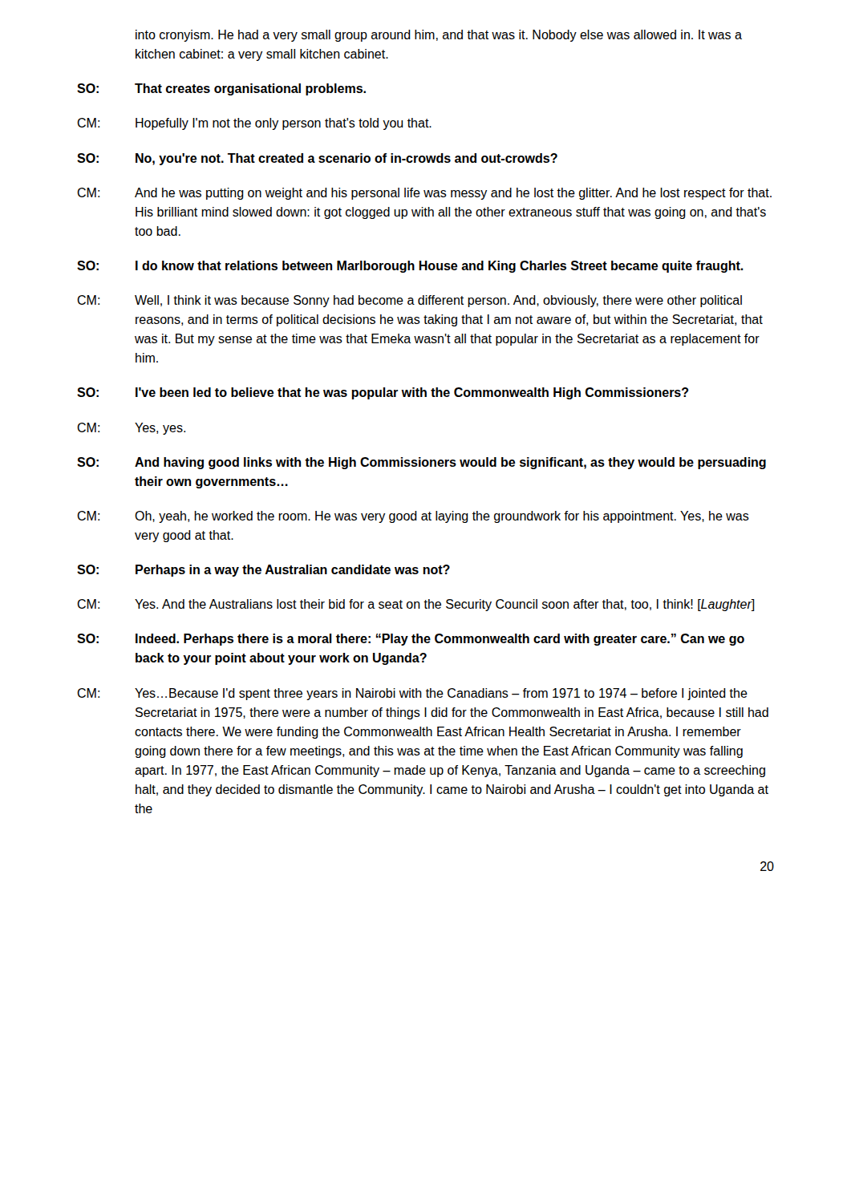into cronyism. He had a very small group around him, and that was it. Nobody else was allowed in. It was a kitchen cabinet: a very small kitchen cabinet.
SO:
That creates organisational problems.
CM:
Hopefully I'm not the only person that's told you that.
SO:
No, you're not. That created a scenario of in-crowds and out-crowds?
CM:
And he was putting on weight and his personal life was messy and he lost the glitter. And he lost respect for that. His brilliant mind slowed down: it got clogged up with all the other extraneous stuff that was going on, and that's too bad.
SO:
I do know that relations between Marlborough House and King Charles Street became quite fraught.
CM:
Well, I think it was because Sonny had become a different person. And, obviously, there were other political reasons, and in terms of political decisions he was taking that I am not aware of, but within the Secretariat, that was it. But my sense at the time was that Emeka wasn't all that popular in the Secretariat as a replacement for him.
SO:
I've been led to believe that he was popular with the Commonwealth High Commissioners?
CM:
Yes, yes.
SO:
And having good links with the High Commissioners would be significant, as they would be persuading their own governments…
CM:
Oh, yeah, he worked the room. He was very good at laying the groundwork for his appointment. Yes, he was very good at that.
SO:
Perhaps in a way the Australian candidate was not?
CM:
Yes. And the Australians lost their bid for a seat on the Security Council soon after that, too, I think! [Laughter]
SO:
Indeed. Perhaps there is a moral there: “Play the Commonwealth card with greater care.” Can we go back to your point about your work on Uganda?
CM:
Yes…Because I'd spent three years in Nairobi with the Canadians – from 1971 to 1974 – before I jointed the Secretariat in 1975, there were a number of things I did for the Commonwealth in East Africa, because I still had contacts there. We were funding the Commonwealth East African Health Secretariat in Arusha. I remember going down there for a few meetings, and this was at the time when the East African Community was falling apart. In 1977, the East African Community – made up of Kenya, Tanzania and Uganda – came to a screeching halt, and they decided to dismantle the Community. I came to Nairobi and Arusha – I couldn't get into Uganda at the
20